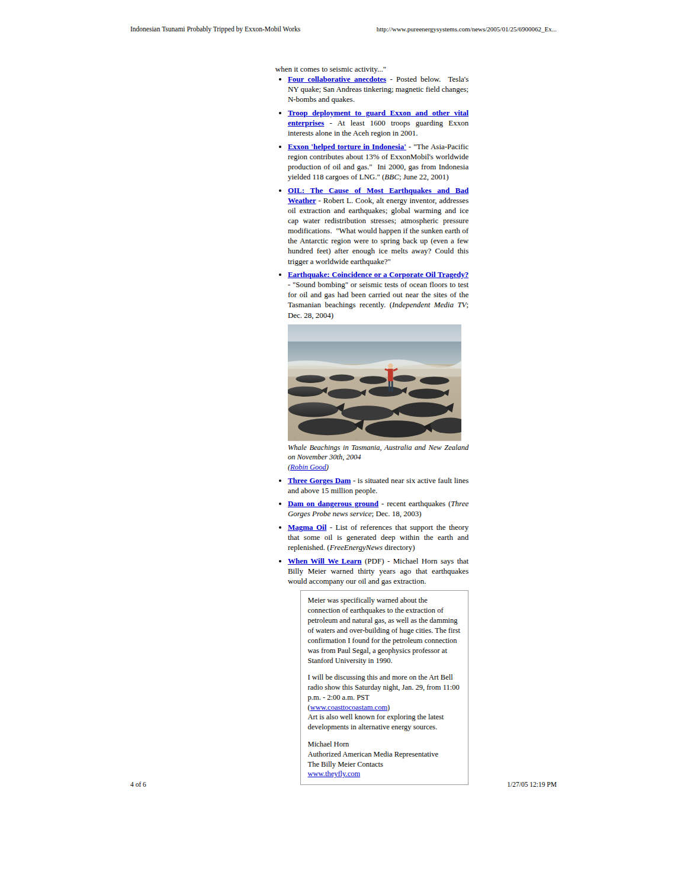Indonesian Tsunami Probably Tripped by Exxon-Mobil Works
http://www.pureenergysystems.com/news/2005/01/25/6900062_Ex...
when it comes to seismic activity..."
Four collaborative anecdotes - Posted below. Tesla's NY quake; San Andreas tinkering; magnetic field changes; N-bombs and quakes.
Troop deployment to guard Exxon and other vital enterprises - At least 1600 troops guarding Exxon interests alone in the Aceh region in 2001.
Exxon 'helped torture in Indonesia' - "The Asia-Pacific region contributes about 13% of ExxonMobil's worldwide production of oil and gas." Ini 2000, gas from Indonesia yielded 118 cargoes of LNG." (BBC; June 22, 2001)
OIL: The Cause of Most Earthquakes and Bad Weather - Robert L. Cook, alt energy inventor, addresses oil extraction and earthquakes; global warming and ice cap water redistribution stresses; atmospheric pressure modifications. "What would happen if the sunken earth of the Antarctic region were to spring back up (even a few hundred feet) after enough ice melts away? Could this trigger a worldwide earthquake?"
Earthquake: Coincidence or a Corporate Oil Tragedy? - "Sound bombing" or seismic tests of ocean floors to test for oil and gas had been carried out near the sites of the Tasmanian beachings recently. (Independent Media TV; Dec. 28, 2004)
Whale Beachings in Tasmania, Australia and New Zealand on November 30th, 2004
(Robin Good)
Three Gorges Dam - is situated near six active fault lines and above 15 million people.
Dam on dangerous ground - recent earthquakes (Three Gorges Probe news service; Dec. 18, 2003)
Magma Oil - List of references that support the theory that some oil is generated deep within the earth and replenished. (FreeEnergyNews directory)
When Will We Learn (PDF) - Michael Horn says that Billy Meier warned thirty years ago that earthquakes would accompany our oil and gas extraction.
Meier was specifically warned about the connection of earthquakes to the extraction of petroleum and natural gas, as well as the damming of waters and over-building of huge cities. The first confirmation I found for the petroleum connection was from Paul Segal, a geophysics professor at Stanford University in 1990.
I will be discussing this and more on the Art Bell radio show this Saturday night, Jan. 29, from 11:00 p.m. - 2:00 a.m. PST
(www.coasttocoastam.com)
Art is also well known for exploring the latest developments in alternative energy sources.
Michael Horn
Authorized American Media Representative
The Billy Meier Contacts
www.theyfly.com
4 of 6
1/27/05 12:19 PM